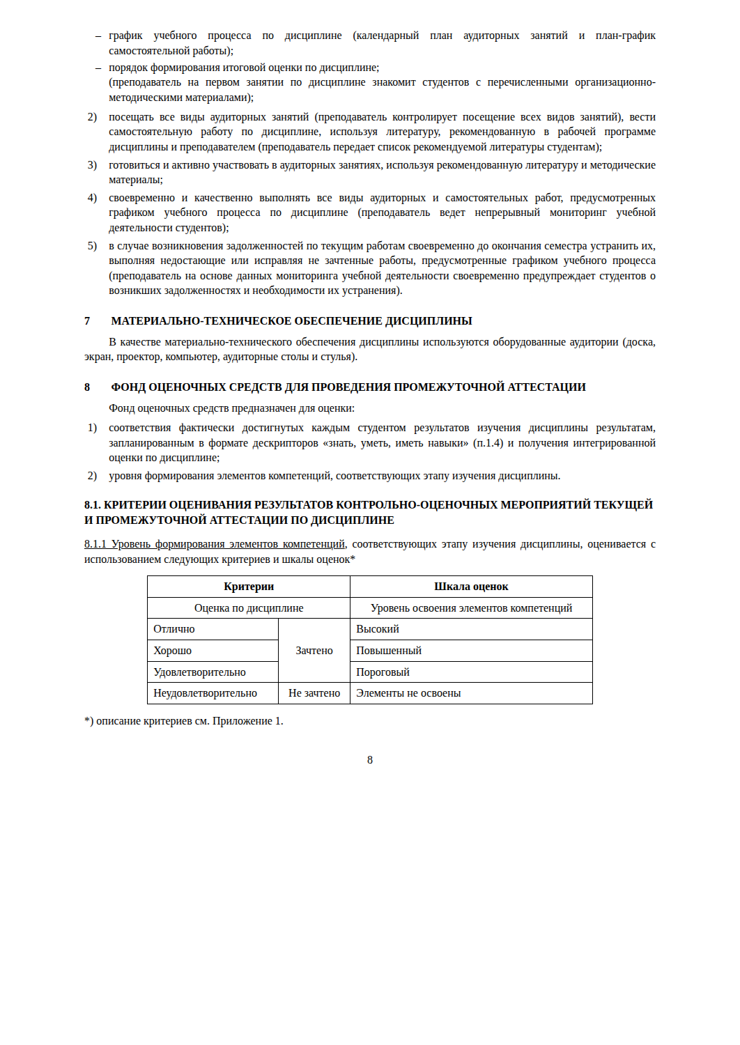график учебного процесса по дисциплине (календарный план аудиторных занятий и план-график самостоятельной работы);
порядок формирования итоговой оценки по дисциплине;
(преподаватель на первом занятии по дисциплине знакомит студентов с перечисленными организационно-методическими материалами);
посещать все виды аудиторных занятий (преподаватель контролирует посещение всех видов занятий), вести самостоятельную работу по дисциплине, используя литературу, рекомендованную в рабочей программе дисциплины и преподавателем (преподаватель передает список рекомендуемой литературы студентам);
готовиться и активно участвовать в аудиторных занятиях, используя рекомендованную литературу и методические материалы;
своевременно и качественно выполнять все виды аудиторных и самостоятельных работ, предусмотренных графиком учебного процесса по дисциплине (преподаватель ведет непрерывный мониторинг учебной деятельности студентов);
в случае возникновения задолженностей по текущим работам своевременно до окончания семестра устранить их, выполняя недостающие или исправляя не зачтенные работы, предусмотренные графиком учебного процесса (преподаватель на основе данных мониторинга учебной деятельности своевременно предупреждает студентов о возникших задолженностях и необходимости их устранения).
7 Материально-техническое обеспечение дисциплины
В качестве материально-технического обеспечения дисциплины используются оборудованные аудитории (доска, экран, проектор, компьютер, аудиторные столы и стулья).
8 Фонд оценочных средств для проведения промежуточной аттестации
Фонд оценочных средств предназначен для оценки:
соответствия фактически достигнутых каждым студентом результатов изучения дисциплины результатам, запланированным в формате дескрипторов «знать, уметь, иметь навыки» (п.1.4) и получения интегрированной оценки по дисциплине;
уровня формирования элементов компетенций, соответствующих этапу изучения дисциплины.
8.1. Критерии оценивания результатов контрольно-оценочных мероприятий текущей и промежуточной аттестации по дисциплине
8.1.1 Уровень формирования элементов компетенций, соответствующих этапу изучения дисциплины, оценивается с использованием следующих критериев и шкалы оценок*
| Критерии | Шкала оценок |
| --- | --- |
| Оценка по дисциплине | Уровень освоения элементов компетенций |
| Отлично | Зачтено | Высокий |
| Хорошо | Повышенный |
| Удовлетворительно | Пороговый |
| Неудовлетворительно | Не зачтено | Элементы не освоены |
*) описание критериев см. Приложение 1.
8